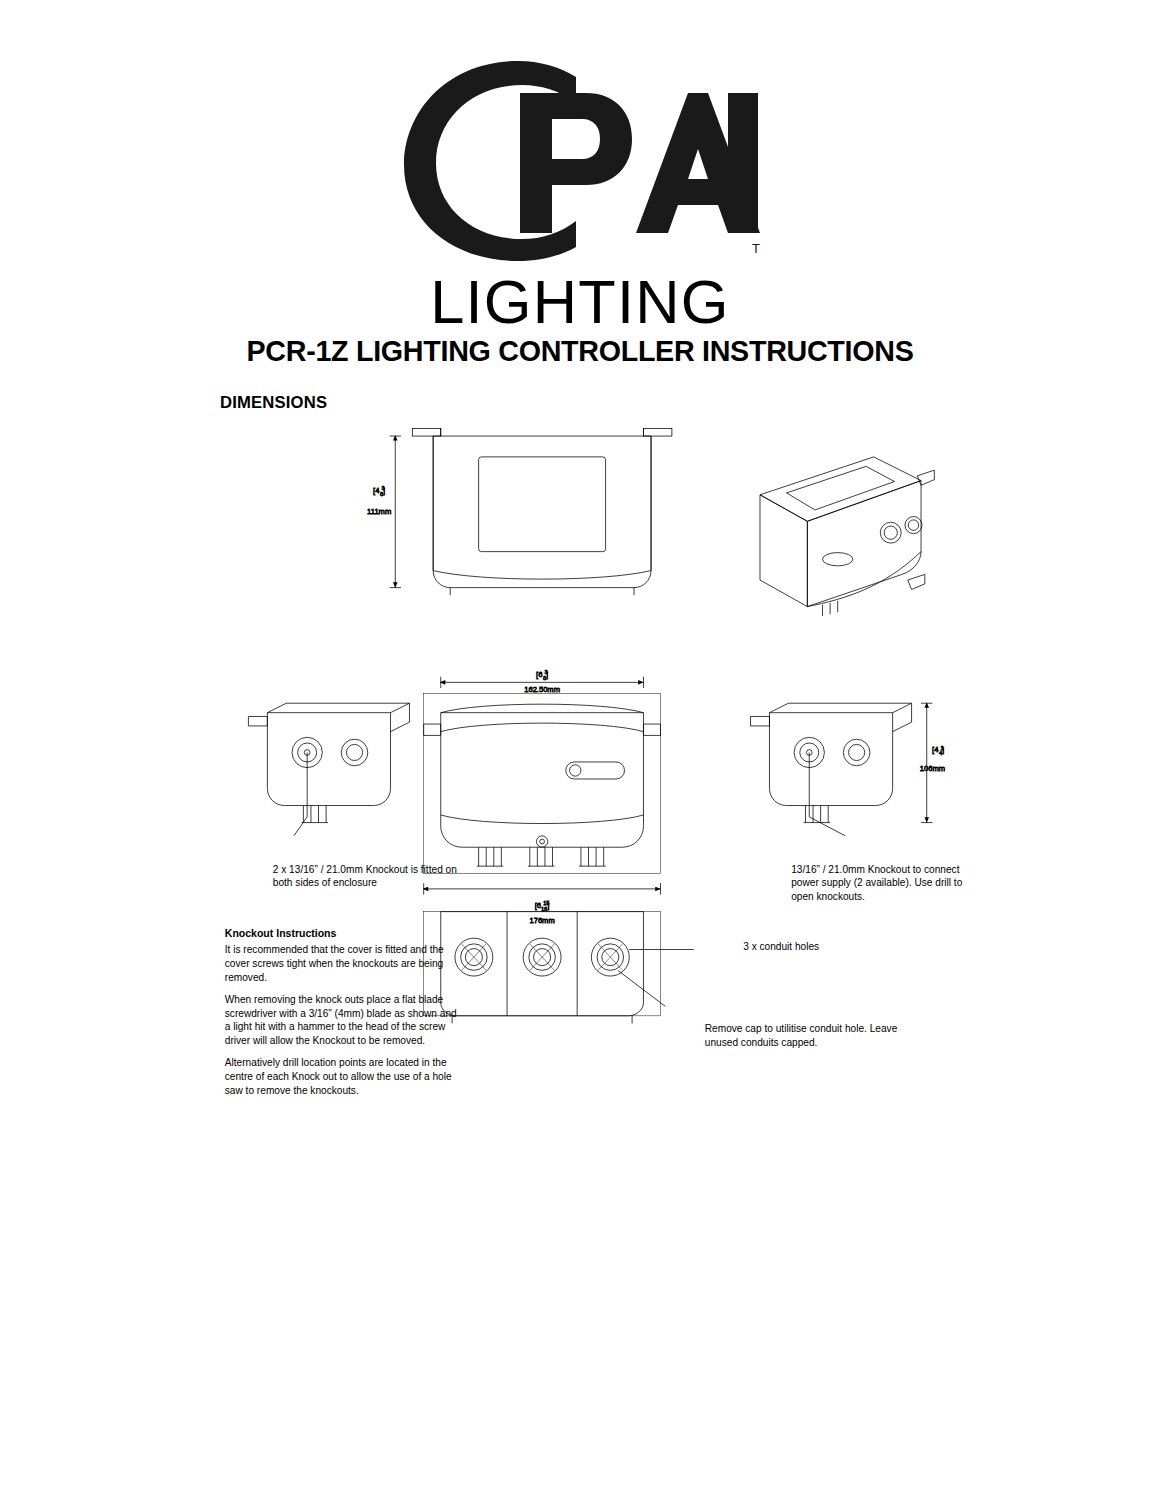TM
LIGHTING
PCR-1Z LIGHTING CONTROLLER INSTRUCTIONS
DIMENSIONS
[4 38] 111mm [6 38] 162.50mm [6 1516] 176mm [4 14] 106mm
2 x 13/16” / 21.0mm Knockout is fitted on both sides of enclosure
13/16” / 21.0mm Knockout to connect power supply (2 available). Use drill to open knockouts.
3 x conduit holes
Remove cap to utilitise conduit hole. Leave unused conduits capped.
Knockout Instructions
It is recommended that the cover is fitted and the cover screws tight when the knockouts are being removed.
When removing the knock outs place a flat blade screwdriver with a 3/16” (4mm) blade as shown and a light hit with a hammer to the head of the screw driver will allow the Knockout to be removed.
Alternatively drill location points are located in the centre of each Knock out to allow the use of a hole saw to remove the knockouts.